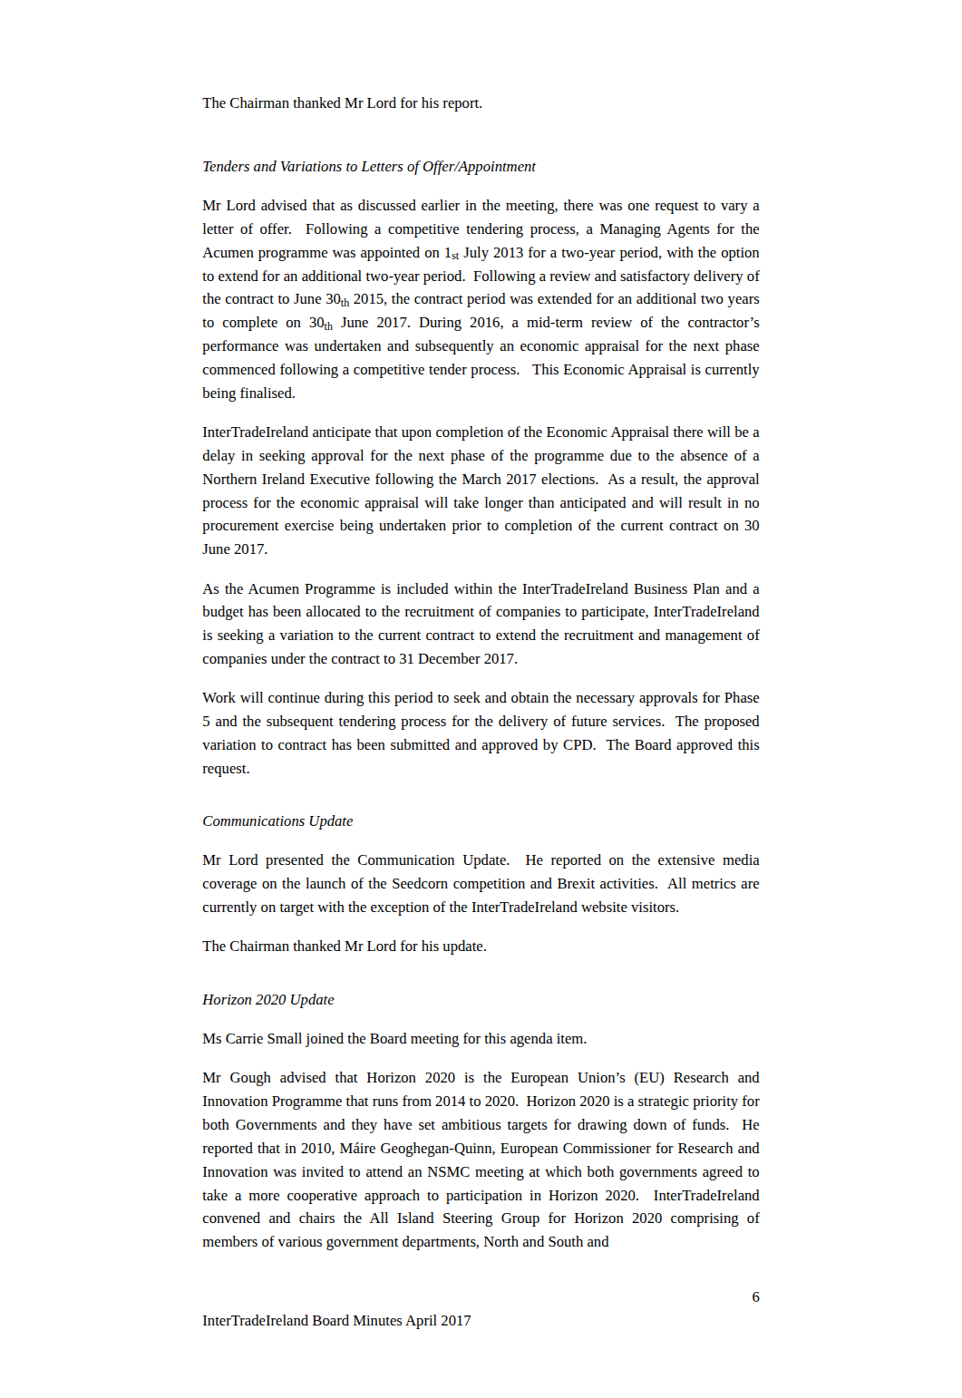The Chairman thanked Mr Lord for his report.
Tenders and Variations to Letters of Offer/Appointment
Mr Lord advised that as discussed earlier in the meeting, there was one request to vary a letter of offer. Following a competitive tendering process, a Managing Agents for the Acumen programme was appointed on 1st July 2013 for a two-year period, with the option to extend for an additional two-year period. Following a review and satisfactory delivery of the contract to June 30th 2015, the contract period was extended for an additional two years to complete on 30th June 2017. During 2016, a mid-term review of the contractor’s performance was undertaken and subsequently an economic appraisal for the next phase commenced following a competitive tender process. This Economic Appraisal is currently being finalised.
InterTradeIreland anticipate that upon completion of the Economic Appraisal there will be a delay in seeking approval for the next phase of the programme due to the absence of a Northern Ireland Executive following the March 2017 elections. As a result, the approval process for the economic appraisal will take longer than anticipated and will result in no procurement exercise being undertaken prior to completion of the current contract on 30 June 2017.
As the Acumen Programme is included within the InterTradeIreland Business Plan and a budget has been allocated to the recruitment of companies to participate, InterTradeIreland is seeking a variation to the current contract to extend the recruitment and management of companies under the contract to 31 December 2017.
Work will continue during this period to seek and obtain the necessary approvals for Phase 5 and the subsequent tendering process for the delivery of future services. The proposed variation to contract has been submitted and approved by CPD. The Board approved this request.
Communications Update
Mr Lord presented the Communication Update. He reported on the extensive media coverage on the launch of the Seedcorn competition and Brexit activities. All metrics are currently on target with the exception of the InterTradeIreland website visitors.
The Chairman thanked Mr Lord for his update.
Horizon 2020 Update
Ms Carrie Small joined the Board meeting for this agenda item.
Mr Gough advised that Horizon 2020 is the European Union’s (EU) Research and Innovation Programme that runs from 2014 to 2020. Horizon 2020 is a strategic priority for both Governments and they have set ambitious targets for drawing down of funds. He reported that in 2010, Máire Geoghegan-Quinn, European Commissioner for Research and Innovation was invited to attend an NSMC meeting at which both governments agreed to take a more cooperative approach to participation in Horizon 2020. InterTradeIreland convened and chairs the All Island Steering Group for Horizon 2020 comprising of members of various government departments, North and South and
6
InterTradeIreland Board Minutes April 2017